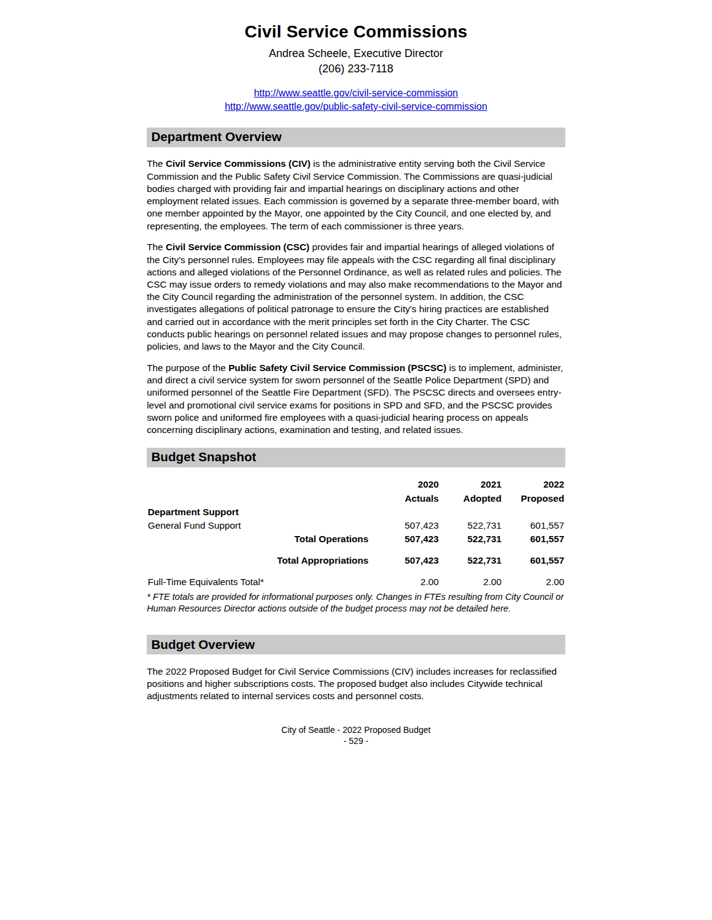Civil Service Commissions
Andrea Scheele, Executive Director
(206) 233-7118
http://www.seattle.gov/civil-service-commission
http://www.seattle.gov/public-safety-civil-service-commission
Department Overview
The Civil Service Commissions (CIV) is the administrative entity serving both the Civil Service Commission and the Public Safety Civil Service Commission. The Commissions are quasi-judicial bodies charged with providing fair and impartial hearings on disciplinary actions and other employment related issues. Each commission is governed by a separate three-member board, with one member appointed by the Mayor, one appointed by the City Council, and one elected by, and representing, the employees. The term of each commissioner is three years.
The Civil Service Commission (CSC) provides fair and impartial hearings of alleged violations of the City's personnel rules. Employees may file appeals with the CSC regarding all final disciplinary actions and alleged violations of the Personnel Ordinance, as well as related rules and policies. The CSC may issue orders to remedy violations and may also make recommendations to the Mayor and the City Council regarding the administration of the personnel system. In addition, the CSC investigates allegations of political patronage to ensure the City's hiring practices are established and carried out in accordance with the merit principles set forth in the City Charter. The CSC conducts public hearings on personnel related issues and may propose changes to personnel rules, policies, and laws to the Mayor and the City Council.
The purpose of the Public Safety Civil Service Commission (PSCSC) is to implement, administer, and direct a civil service system for sworn personnel of the Seattle Police Department (SPD) and uniformed personnel of the Seattle Fire Department (SFD). The PSCSC directs and oversees entry-level and promotional civil service exams for positions in SPD and SFD, and the PSCSC provides sworn police and uniformed fire employees with a quasi-judicial hearing process on appeals concerning disciplinary actions, examination and testing, and related issues.
Budget Snapshot
| | | 2020 | 2021 | 2022 |
| | | Actuals | Adopted | Proposed |
| Department Support | | | |
| General Fund Support | | 507,423 | 522,731 | 601,557 |
| | Total Operations | 507,423 | 522,731 | 601,557 |
| | Total Appropriations | 507,423 | 522,731 | 601,557 |
| Full-Time Equivalents Total* | 2.00 | 2.00 | 2.00 |
* FTE totals are provided for informational purposes only. Changes in FTEs resulting from City Council or Human Resources Director actions outside of the budget process may not be detailed here.
Budget Overview
The 2022 Proposed Budget for Civil Service Commissions (CIV) includes increases for reclassified positions and higher subscriptions costs. The proposed budget also includes Citywide technical adjustments related to internal services costs and personnel costs.
City of Seattle - 2022 Proposed Budget
- 529 -